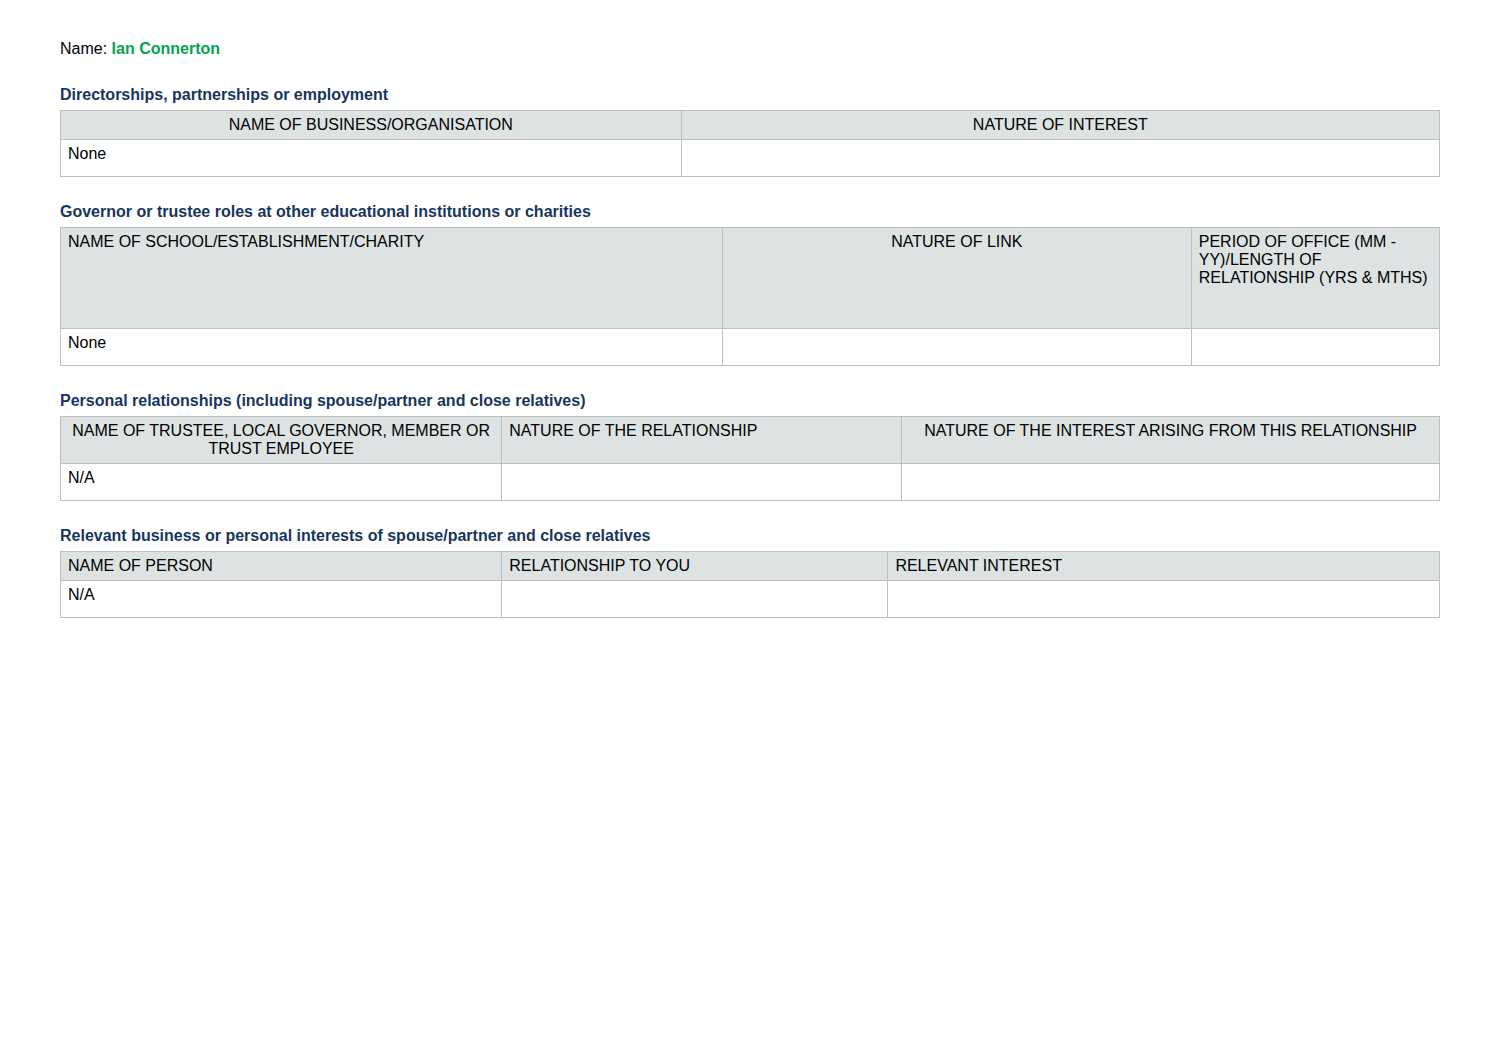Name: Ian Connerton
Directorships, partnerships or employment
| NAME OF BUSINESS/ORGANISATION | NATURE OF INTEREST |
| --- | --- |
| None | |
Governor or trustee roles at other educational institutions or charities
| NAME OF SCHOOL/ESTABLISHMENT/CHARITY | NATURE OF LINK | PERIOD OF OFFICE (MM -YY)/LENGTH OF RELATIONSHIP (YRS & MTHS) |
| --- | --- | --- |
| None | | |
Personal relationships (including spouse/partner and close relatives)
| NAME OF TRUSTEE, LOCAL GOVERNOR, MEMBER OR TRUST EMPLOYEE | NATURE OF THE RELATIONSHIP | NATURE OF THE INTEREST ARISING FROM THIS RELATIONSHIP |
| --- | --- | --- |
| N/A | | |
Relevant business or personal interests of spouse/partner and close relatives
| NAME OF PERSON | RELATIONSHIP TO YOU | RELEVANT INTEREST |
| --- | --- | --- |
| N/A | | |